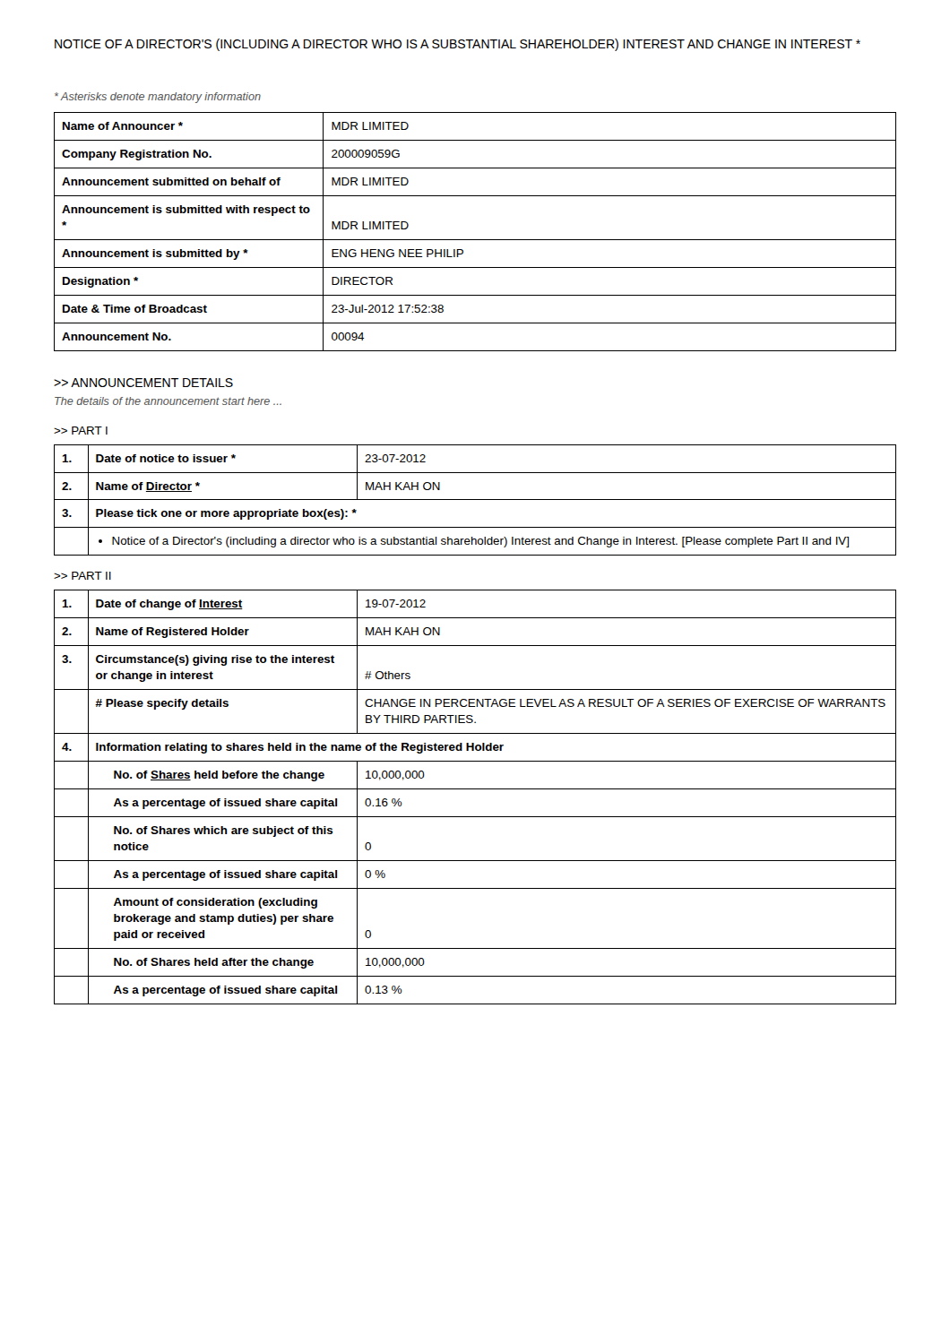NOTICE OF A DIRECTOR'S (INCLUDING A DIRECTOR WHO IS A SUBSTANTIAL SHAREHOLDER) INTEREST AND CHANGE IN INTEREST *
* Asterisks denote mandatory information
| Name of Announcer * | MDR LIMITED |
| Company Registration No. | 200009059G |
| Announcement submitted on behalf of | MDR LIMITED |
| Announcement is submitted with respect to * | MDR LIMITED |
| Announcement is submitted by * | ENG HENG NEE PHILIP |
| Designation * | DIRECTOR |
| Date & Time of Broadcast | 23-Jul-2012 17:52:38 |
| Announcement No. | 00094 |
>> ANNOUNCEMENT DETAILS
The details of the announcement start here ...
>> PART I
| 1. | Date of notice to issuer * | 23-07-2012 |
| 2. | Name of Director * | MAH KAH ON |
| 3. | Please tick one or more appropriate box(es): * |
| | Notice of a Director's (including a director who is a substantial shareholder) Interest and Change in Interest. [Please complete Part II and IV] |
>> PART II
| 1. | Date of change of Interest | 19-07-2012 |
| 2. | Name of Registered Holder | MAH KAH ON |
| 3. | Circumstance(s) giving rise to the interest or change in interest | # Others |
| | # Please specify details | CHANGE IN PERCENTAGE LEVEL AS A RESULT OF A SERIES OF EXERCISE OF WARRANTS BY THIRD PARTIES. |
| 4. | Information relating to shares held in the name of the Registered Holder |
| | No. of Shares held before the change | 10,000,000 |
| | As a percentage of issued share capital | 0.16 % |
| | No. of Shares which are subject of this notice | 0 |
| | As a percentage of issued share capital | 0 % |
| | Amount of consideration (excluding brokerage and stamp duties) per share paid or received | 0 |
| | No. of Shares held after the change | 10,000,000 |
| | As a percentage of issued share capital | 0.13 % |